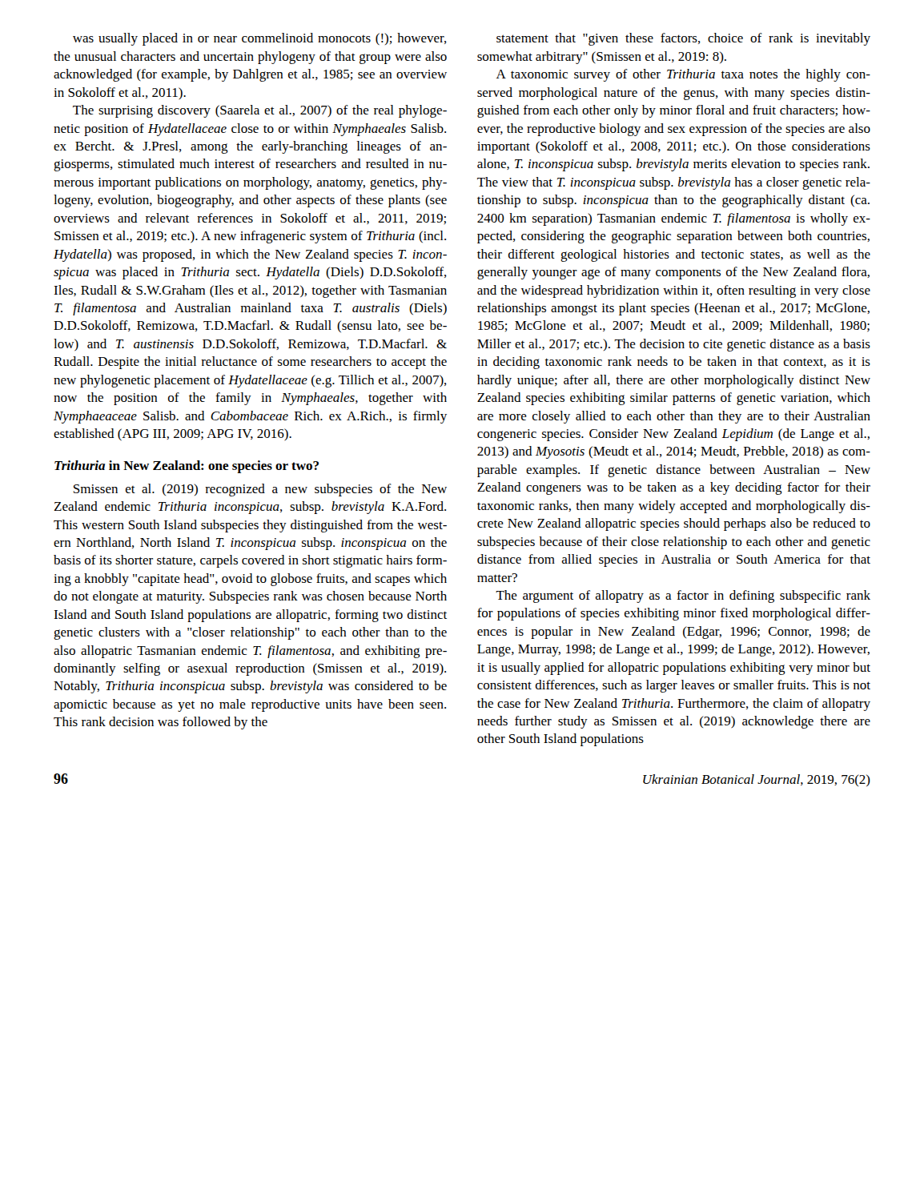was usually placed in or near commelinoid monocots (!); however, the unusual characters and uncertain phylogeny of that group were also acknowledged (for example, by Dahlgren et al., 1985; see an overview in Sokoloff et al., 2011).
The surprising discovery (Saarela et al., 2007) of the real phylogenetic position of Hydatellaceae close to or within Nymphaeales Salisb. ex Bercht. & J.Presl, among the early-branching lineages of angiosperms, stimulated much interest of researchers and resulted in numerous important publications on morphology, anatomy, genetics, phylogeny, evolution, biogeography, and other aspects of these plants (see overviews and relevant references in Sokoloff et al., 2011, 2019; Smissen et al., 2019; etc.). A new infrageneric system of Trithuria (incl. Hydatella) was proposed, in which the New Zealand species T. inconspicua was placed in Trithuria sect. Hydatella (Diels) D.D.Sokoloff, Iles, Rudall & S.W.Graham (Iles et al., 2012), together with Tasmanian T. filamentosa and Australian mainland taxa T. australis (Diels) D.D.Sokoloff, Remizowa, T.D.Macfarl. & Rudall (sensu lato, see below) and T. austinensis D.D.Sokoloff, Remizowa, T.D.Macfarl. & Rudall. Despite the initial reluctance of some researchers to accept the new phylogenetic placement of Hydatellaceae (e.g. Tillich et al., 2007), now the position of the family in Nymphaeales, together with Nymphaeaceae Salisb. and Cabombaceae Rich. ex A.Rich., is firmly established (APG III, 2009; APG IV, 2016).
Trithuria in New Zealand: one species or two?
Smissen et al. (2019) recognized a new subspecies of the New Zealand endemic Trithuria inconspicua, subsp. brevistyla K.A.Ford. This western South Island subspecies they distinguished from the western Northland, North Island T. inconspicua subsp. inconspicua on the basis of its shorter stature, carpels covered in short stigmatic hairs forming a knobbly "capitate head", ovoid to globose fruits, and scapes which do not elongate at maturity. Subspecies rank was chosen because North Island and South Island populations are allopatric, forming two distinct genetic clusters with a "closer relationship" to each other than to the also allopatric Tasmanian endemic T. filamentosa, and exhibiting predominantly selfing or asexual reproduction (Smissen et al., 2019). Notably, Trithuria inconspicua subsp. brevistyla was considered to be apomictic because as yet no male reproductive units have been seen. This rank decision was followed by the
statement that "given these factors, choice of rank is inevitably somewhat arbitrary" (Smissen et al., 2019: 8).
A taxonomic survey of other Trithuria taxa notes the highly conserved morphological nature of the genus, with many species distinguished from each other only by minor floral and fruit characters; however, the reproductive biology and sex expression of the species are also important (Sokoloff et al., 2008, 2011; etc.). On those considerations alone, T. inconspicua subsp. brevistyla merits elevation to species rank. The view that T. inconspicua subsp. brevistyla has a closer genetic relationship to subsp. inconspicua than to the geographically distant (ca. 2400 km separation) Tasmanian endemic T. filamentosa is wholly expected, considering the geographic separation between both countries, their different geological histories and tectonic states, as well as the generally younger age of many components of the New Zealand flora, and the widespread hybridization within it, often resulting in very close relationships amongst its plant species (Heenan et al., 2017; McGlone, 1985; McGlone et al., 2007; Meudt et al., 2009; Mildenhall, 1980; Miller et al., 2017; etc.). The decision to cite genetic distance as a basis in deciding taxonomic rank needs to be taken in that context, as it is hardly unique; after all, there are other morphologically distinct New Zealand species exhibiting similar patterns of genetic variation, which are more closely allied to each other than they are to their Australian congeneric species. Consider New Zealand Lepidium (de Lange et al., 2013) and Myosotis (Meudt et al., 2014; Meudt, Prebble, 2018) as comparable examples. If genetic distance between Australian – New Zealand congeners was to be taken as a key deciding factor for their taxonomic ranks, then many widely accepted and morphologically discrete New Zealand allopatric species should perhaps also be reduced to subspecies because of their close relationship to each other and genetic distance from allied species in Australia or South America for that matter?
The argument of allopatry as a factor in defining subspecific rank for populations of species exhibiting minor fixed morphological differences is popular in New Zealand (Edgar, 1996; Connor, 1998; de Lange, Murray, 1998; de Lange et al., 1999; de Lange, 2012). However, it is usually applied for allopatric populations exhibiting very minor but consistent differences, such as larger leaves or smaller fruits. This is not the case for New Zealand Trithuria. Furthermore, the claim of allopatry needs further study as Smissen et al. (2019) acknowledge there are other South Island populations
96 Ukrainian Botanical Journal, 2019, 76(2)